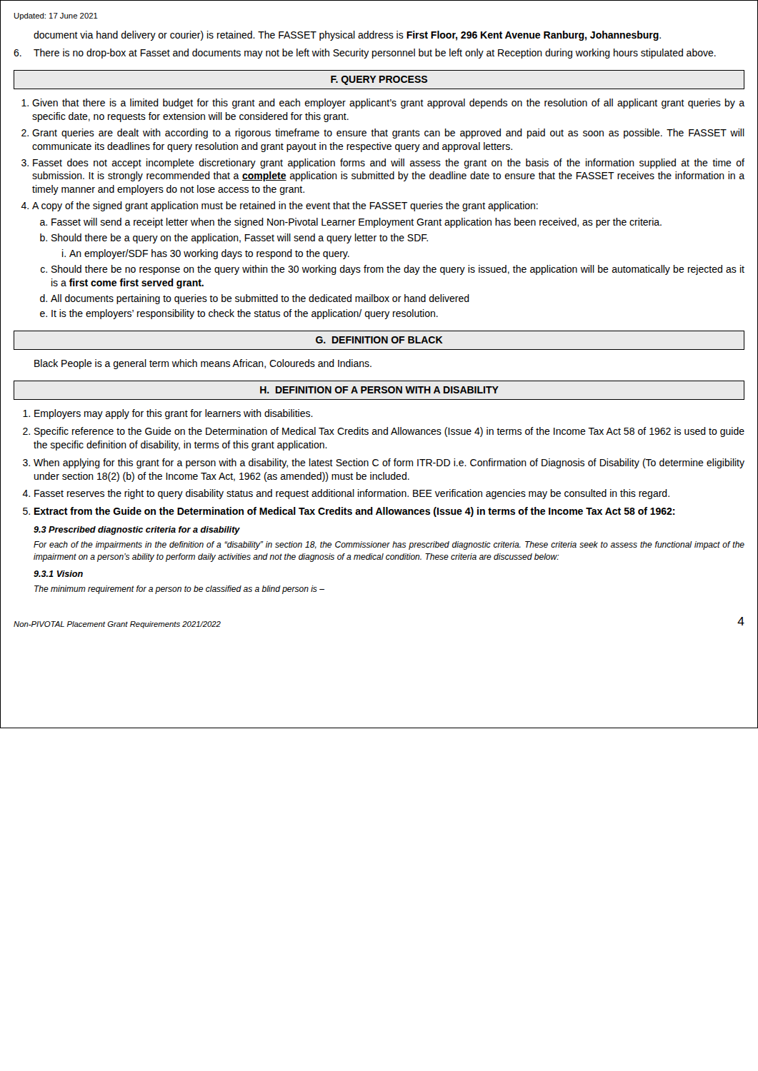Updated: 17 June 2021
document via hand delivery or courier) is retained. The FASSET physical address is First Floor, 296 Kent Avenue Ranburg, Johannesburg.
6.
There is no drop-box at Fasset and documents may not be left with Security personnel but be left only at Reception during working hours stipulated above.
F. QUERY PROCESS
Given that there is a limited budget for this grant and each employer applicant’s grant approval depends on the resolution of all applicant grant queries by a specific date, no requests for extension will be considered for this grant.
Grant queries are dealt with according to a rigorous timeframe to ensure that grants can be approved and paid out as soon as possible. The FASSET will communicate its deadlines for query resolution and grant payout in the respective query and approval letters.
Fasset does not accept incomplete discretionary grant application forms and will assess the grant on the basis of the information supplied at the time of submission. It is strongly recommended that a complete application is submitted by the deadline date to ensure that the FASSET receives the information in a timely manner and employers do not lose access to the grant.
A copy of the signed grant application must be retained in the event that the FASSET queries the grant application:
Fasset will send a receipt letter when the signed Non-Pivotal Learner Employment Grant application has been received, as per the criteria.
Should there be a query on the application, Fasset will send a query letter to the SDF.
An employer/SDF has 30 working days to respond to the query.
Should there be no response on the query within the 30 working days from the day the query is issued, the application will be automatically be rejected as it is a first come first served grant.
All documents pertaining to queries to be submitted to the dedicated mailbox or hand delivered
It is the employers’ responsibility to check the status of the application/ query resolution.
G. DEFINITION OF BLACK
Black People is a general term which means African, Coloureds and Indians.
H. DEFINITION OF A PERSON WITH A DISABILITY
Employers may apply for this grant for learners with disabilities.
Specific reference to the Guide on the Determination of Medical Tax Credits and Allowances (Issue 4) in terms of the Income Tax Act 58 of 1962 is used to guide the specific definition of disability, in terms of this grant application.
When applying for this grant for a person with a disability, the latest Section C of form ITR-DD i.e. Confirmation of Diagnosis of Disability (To determine eligibility under section 18(2) (b) of the Income Tax Act, 1962 (as amended)) must be included.
Fasset reserves the right to query disability status and request additional information. BEE verification agencies may be consulted in this regard.
Extract from the Guide on the Determination of Medical Tax Credits and Allowances (Issue 4) in terms of the Income Tax Act 58 of 1962:
9.3 Prescribed diagnostic criteria for a disability
For each of the impairments in the definition of a “disability” in section 18, the Commissioner has prescribed diagnostic criteria. These criteria seek to assess the functional impact of the impairment on a person’s ability to perform daily activities and not the diagnosis of a medical condition. These criteria are discussed below:
9.3.1 Vision
The minimum requirement for a person to be classified as a blind person is –
Non-PIVOTAL Placement Grant Requirements 2021/2022
4